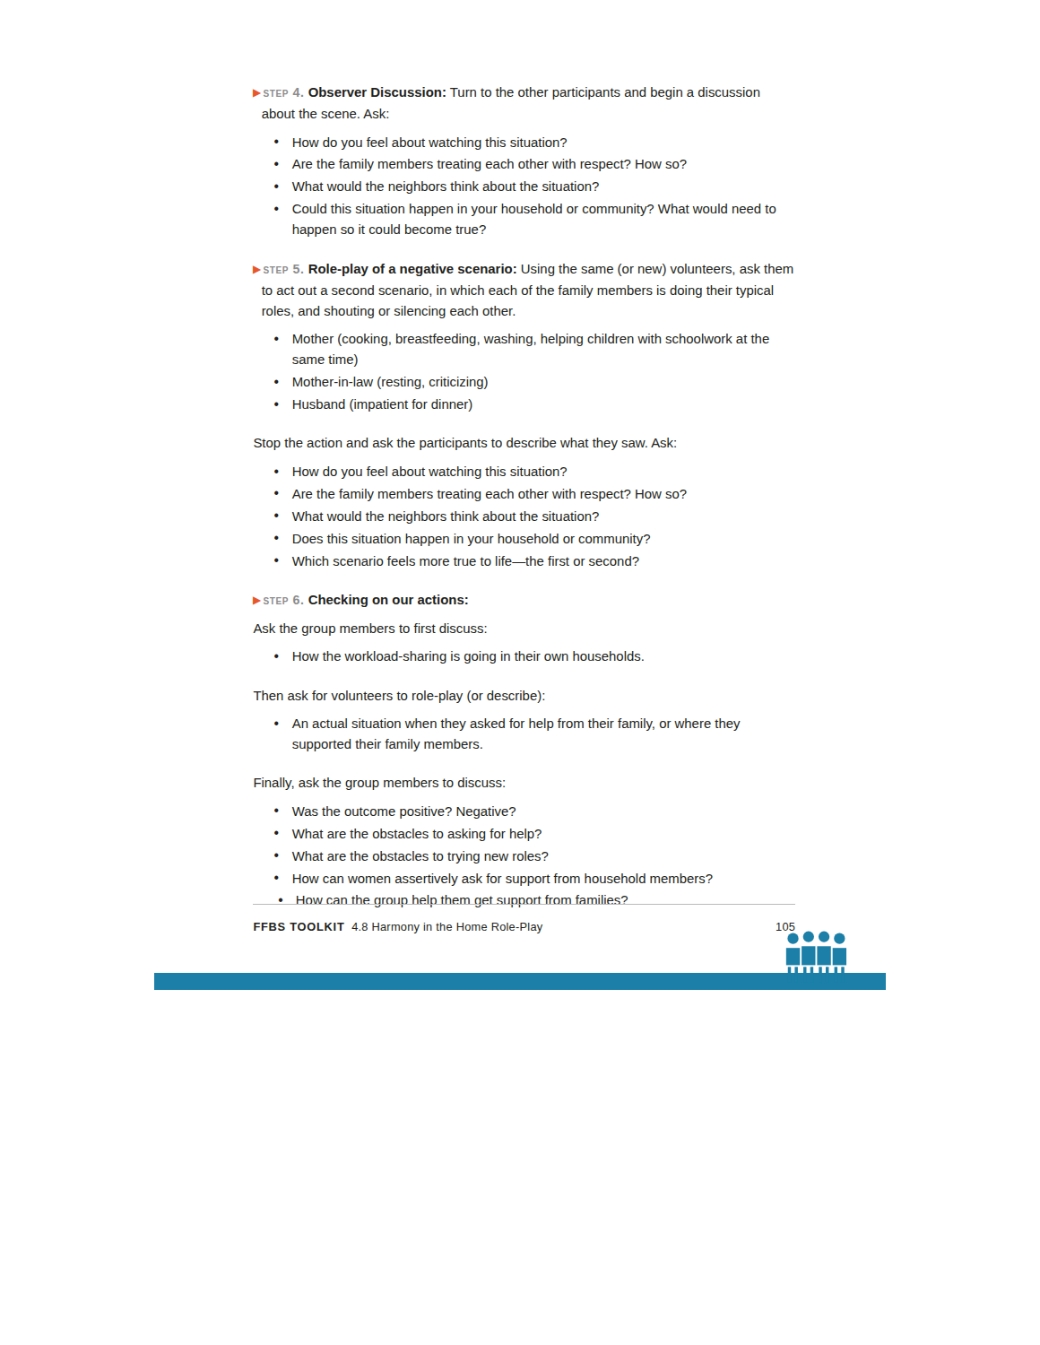▶Step 4. Observer Discussion: Turn to the other participants and begin a discussion about the scene. Ask:
How do you feel about watching this situation?
Are the family members treating each other with respect? How so?
What would the neighbors think about the situation?
Could this situation happen in your household or community? What would need to happen so it could become true?
▶Step 5. Role-play of a negative scenario: Using the same (or new) volunteers, ask them to act out a second scenario, in which each of the family members is doing their typical roles, and shouting or silencing each other.
Mother (cooking, breastfeeding, washing, helping children with schoolwork at the same time)
Mother-in-law (resting, criticizing)
Husband (impatient for dinner)
Stop the action and ask the participants to describe what they saw. Ask:
How do you feel about watching this situation?
Are the family members treating each other with respect? How so?
What would the neighbors think about the situation?
Does this situation happen in your household or community?
Which scenario feels more true to life—the first or second?
▶Step 6. Checking on our actions:
Ask the group members to first discuss:
How the workload-sharing is going in their own households.
Then ask for volunteers to role-play (or describe):
An actual situation when they asked for help from their family, or where they supported their family members.
Finally, ask the group members to discuss:
Was the outcome positive? Negative?
What are the obstacles to asking for help?
What are the obstacles to trying new roles?
How can women assertively ask for support from household members?
How can the group help them get support from families?
FFBS TOOLKIT 4.8 Harmony in the Home Role-Play
105